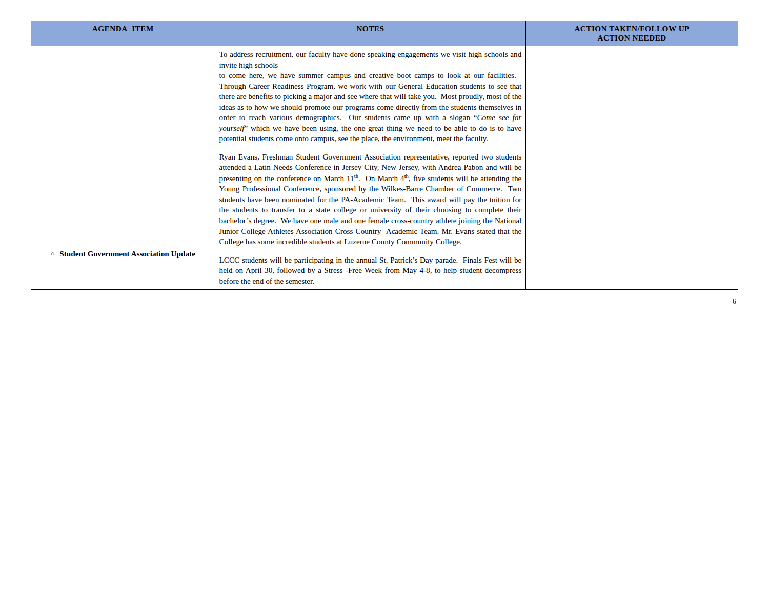| AGENDA ITEM | NOTES | ACTION TAKEN/FOLLOW UP ACTION NEEDED |
| --- | --- | --- |
| ○ Student Government Association Update | To address recruitment, our faculty have done speaking engagements we visit high schools and invite high schools to come here, we have summer campus and creative boot camps to look at our facilities. Through Career Readiness Program, we work with our General Education students to see that there are benefits to picking a major and see where that will take you. Most proudly, most of the ideas as to how we should promote our programs come directly from the students themselves in order to reach various demographics. Our students came up with a slogan “ Come see for yourself ” which we have been using, the one great thing we need to be able to do is to have potential students come onto campus, see the place, the environment, meet the faculty. Ryan Evans, Freshman Student Government Association representative, reported two students attended a Latin Needs Conference in Jersey City, New Jersey, with Andrea Pabon and will be presenting on the conference on March 11 th . On March 4 th , five students will be attending the Young Professional Conference, sponsored by the Wilkes-Barre Chamber of Commerce. Two students have been nominated for the PA-Academic Team. This award will pay the tuition for the students to transfer to a state college or university of their choosing to complete their bachelor’s degree. We have one male and one female cross-country athlete joining the National Junior College Athletes Association Cross Country Academic Team. Mr. Evans stated that the College has some incredible students at Luzerne County Community College. LCCC students will be participating in the annual St. Patrick’s Day parade. Finals Fest will be held on April 30, followed by a Stress -Free Week from May 4-8, to help student decompress before the end of the semester. | |
6